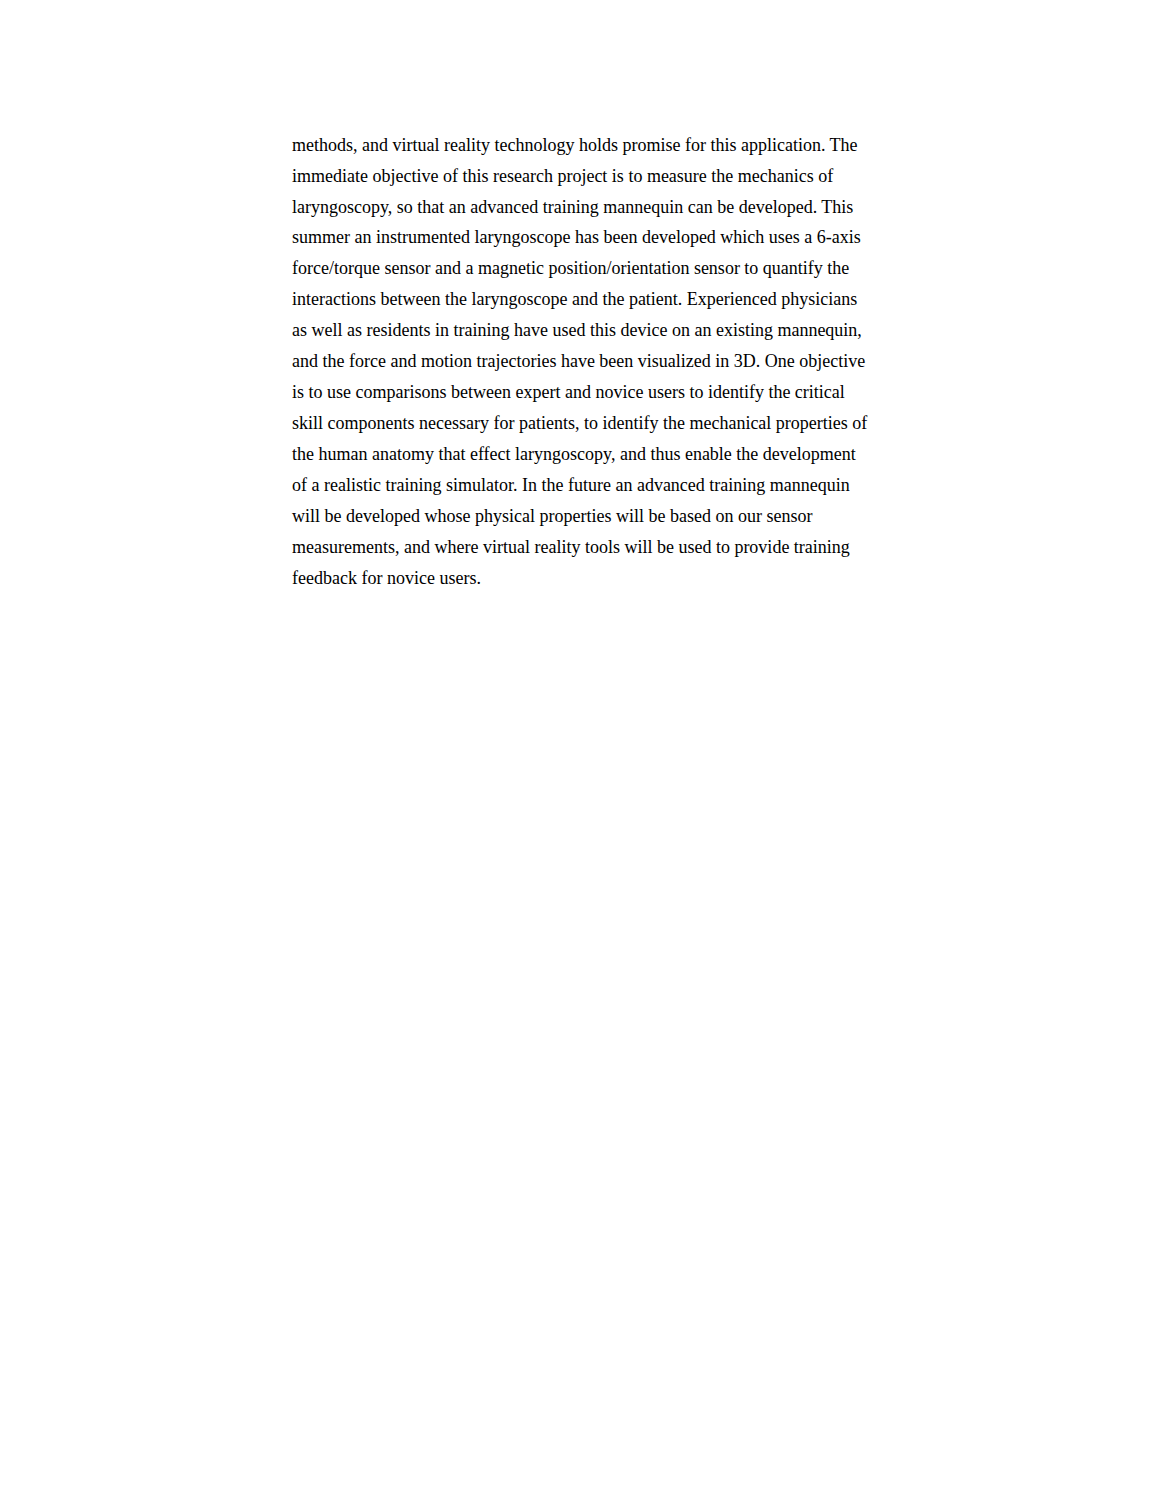methods, and virtual reality technology holds promise for this application. The immediate objective of this research project is to measure the mechanics of laryngoscopy, so that an advanced training mannequin can be developed. This summer an instrumented laryngoscope has been developed which uses a 6-axis force/torque sensor and a magnetic position/orientation sensor to quantify the interactions between the laryngoscope and the patient. Experienced physicians as well as residents in training have used this device on an existing mannequin, and the force and motion trajectories have been visualized in 3D. One objective is to use comparisons between expert and novice users to identify the critical skill components necessary for patients, to identify the mechanical properties of the human anatomy that effect laryngoscopy, and thus enable the development of a realistic training simulator. In the future an advanced training mannequin will be developed whose physical properties will be based on our sensor measurements, and where virtual reality tools will be used to provide training feedback for novice users.